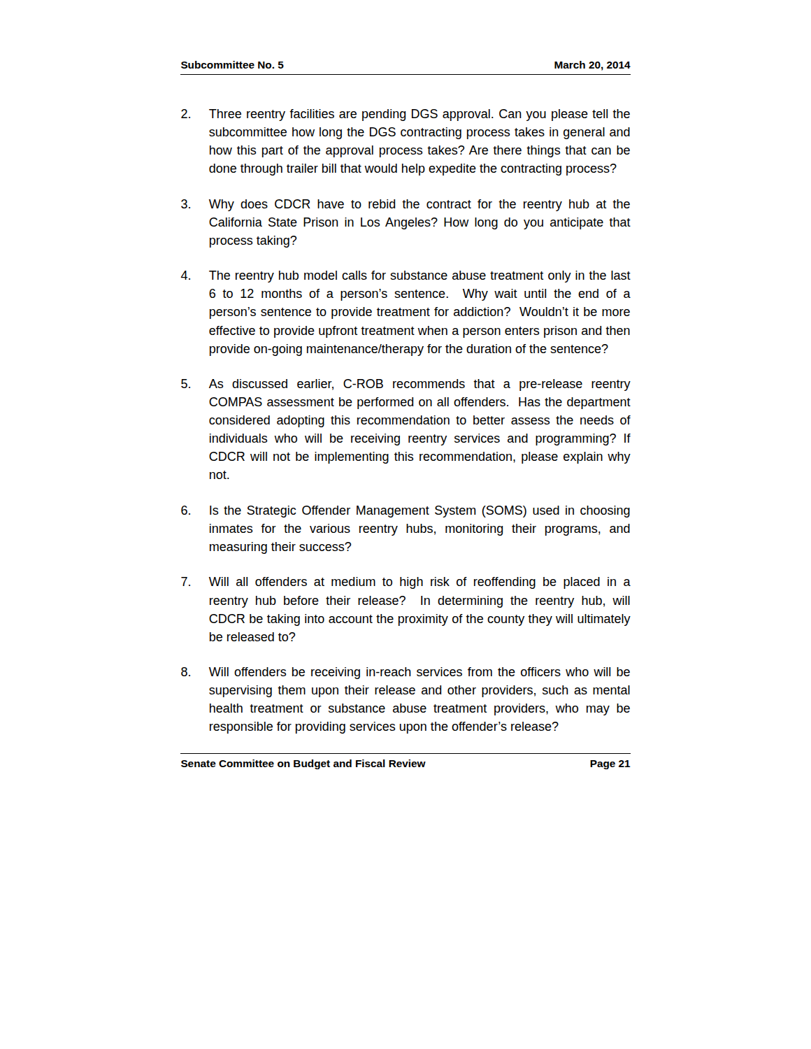Subcommittee No. 5 March 20, 2014
2. Three reentry facilities are pending DGS approval. Can you please tell the subcommittee how long the DGS contracting process takes in general and how this part of the approval process takes? Are there things that can be done through trailer bill that would help expedite the contracting process?
3. Why does CDCR have to rebid the contract for the reentry hub at the California State Prison in Los Angeles? How long do you anticipate that process taking?
4. The reentry hub model calls for substance abuse treatment only in the last 6 to 12 months of a person’s sentence. Why wait until the end of a person’s sentence to provide treatment for addiction? Wouldn’t it be more effective to provide upfront treatment when a person enters prison and then provide on-going maintenance/therapy for the duration of the sentence?
5. As discussed earlier, C-ROB recommends that a pre-release reentry COMPAS assessment be performed on all offenders. Has the department considered adopting this recommendation to better assess the needs of individuals who will be receiving reentry services and programming? If CDCR will not be implementing this recommendation, please explain why not.
6. Is the Strategic Offender Management System (SOMS) used in choosing inmates for the various reentry hubs, monitoring their programs, and measuring their success?
7. Will all offenders at medium to high risk of reoffending be placed in a reentry hub before their release? In determining the reentry hub, will CDCR be taking into account the proximity of the county they will ultimately be released to?
8. Will offenders be receiving in-reach services from the officers who will be supervising them upon their release and other providers, such as mental health treatment or substance abuse treatment providers, who may be responsible for providing services upon the offender’s release?
Senate Committee on Budget and Fiscal Review Page 21